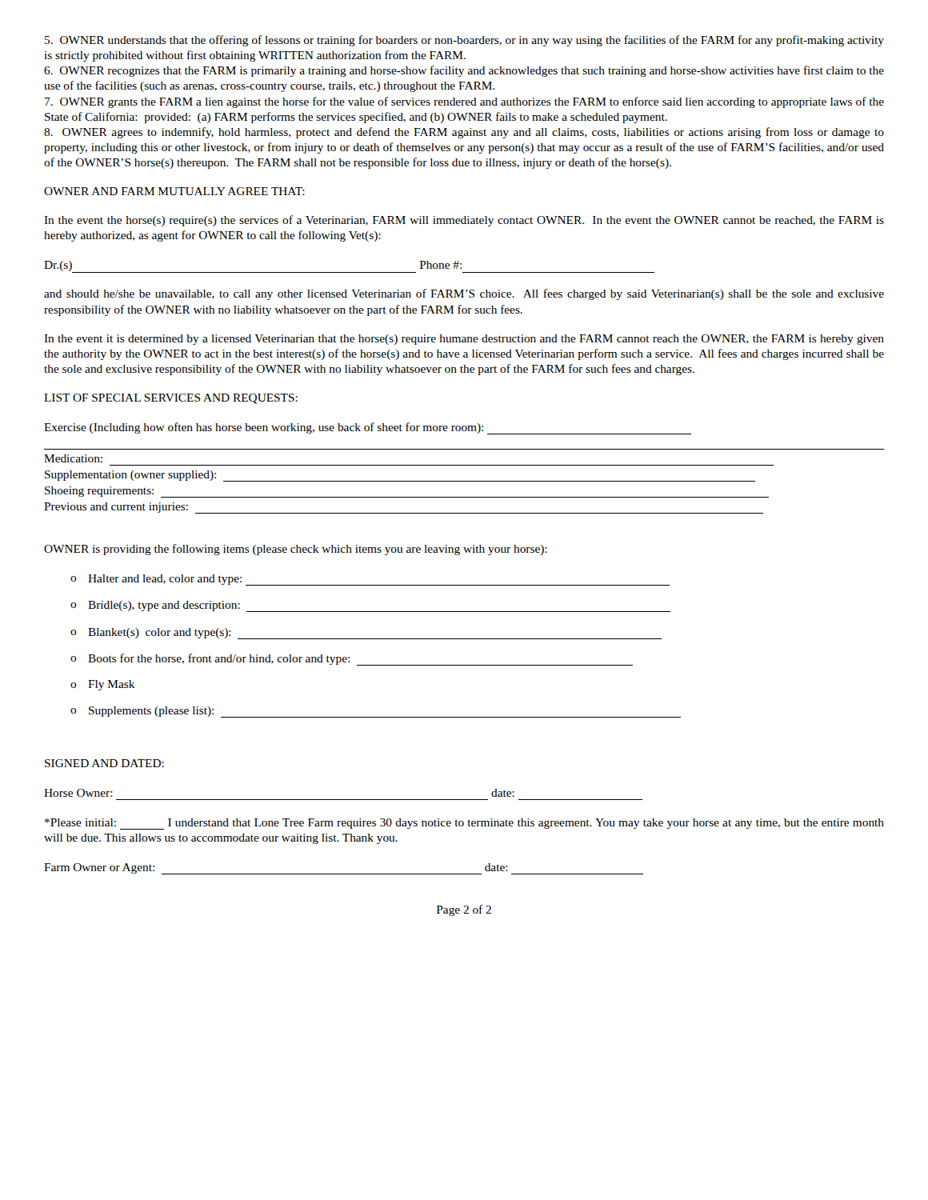5. OWNER understands that the offering of lessons or training for boarders or non-boarders, or in any way using the facilities of the FARM for any profit-making activity is strictly prohibited without first obtaining WRITTEN authorization from the FARM.
6. OWNER recognizes that the FARM is primarily a training and horse-show facility and acknowledges that such training and horse-show activities have first claim to the use of the facilities (such as arenas, cross-country course, trails, etc.) throughout the FARM.
7. OWNER grants the FARM a lien against the horse for the value of services rendered and authorizes the FARM to enforce said lien according to appropriate laws of the State of California: provided: (a) FARM performs the services specified, and (b) OWNER fails to make a scheduled payment.
8. OWNER agrees to indemnify, hold harmless, protect and defend the FARM against any and all claims, costs, liabilities or actions arising from loss or damage to property, including this or other livestock, or from injury to or death of themselves or any person(s) that may occur as a result of the use of FARM’S facilities, and/or used of the OWNER’S horse(s) thereupon. The FARM shall not be responsible for loss due to illness, injury or death of the horse(s).
OWNER AND FARM MUTUALLY AGREE THAT:
In the event the horse(s) require(s) the services of a Veterinarian, FARM will immediately contact OWNER. In the event the OWNER cannot be reached, the FARM is hereby authorized, as agent for OWNER to call the following Vet(s):
Dr.(s) Phone #:
and should he/she be unavailable, to call any other licensed Veterinarian of FARM’S choice. All fees charged by said Veterinarian(s) shall be the sole and exclusive responsibility of the OWNER with no liability whatsoever on the part of the FARM for such fees.
In the event it is determined by a licensed Veterinarian that the horse(s) require humane destruction and the FARM cannot reach the OWNER, the FARM is hereby given the authority by the OWNER to act in the best interest(s) of the horse(s) and to have a licensed Veterinarian perform such a service. All fees and charges incurred shall be the sole and exclusive responsibility of the OWNER with no liability whatsoever on the part of the FARM for such fees and charges.
LIST OF SPECIAL SERVICES AND REQUESTS:
Exercise (Including how often has horse been working, use back of sheet for more room):
Medication:
Supplementation (owner supplied):
Shoeing requirements:
Previous and current injuries:
OWNER is providing the following items (please check which items you are leaving with your horse):
Halter and lead, color and type:
Bridle(s), type and description:
Blanket(s) color and type(s):
Boots for the horse, front and/or hind, color and type:
Fly Mask
Supplements (please list):
SIGNED AND DATED:
Horse Owner: date:
*Please initial: I understand that Lone Tree Farm requires 30 days notice to terminate this agreement. You may take your horse at any time, but the entire month will be due. This allows us to accommodate our waiting list. Thank you.
Farm Owner or Agent: date:
Page 2 of 2